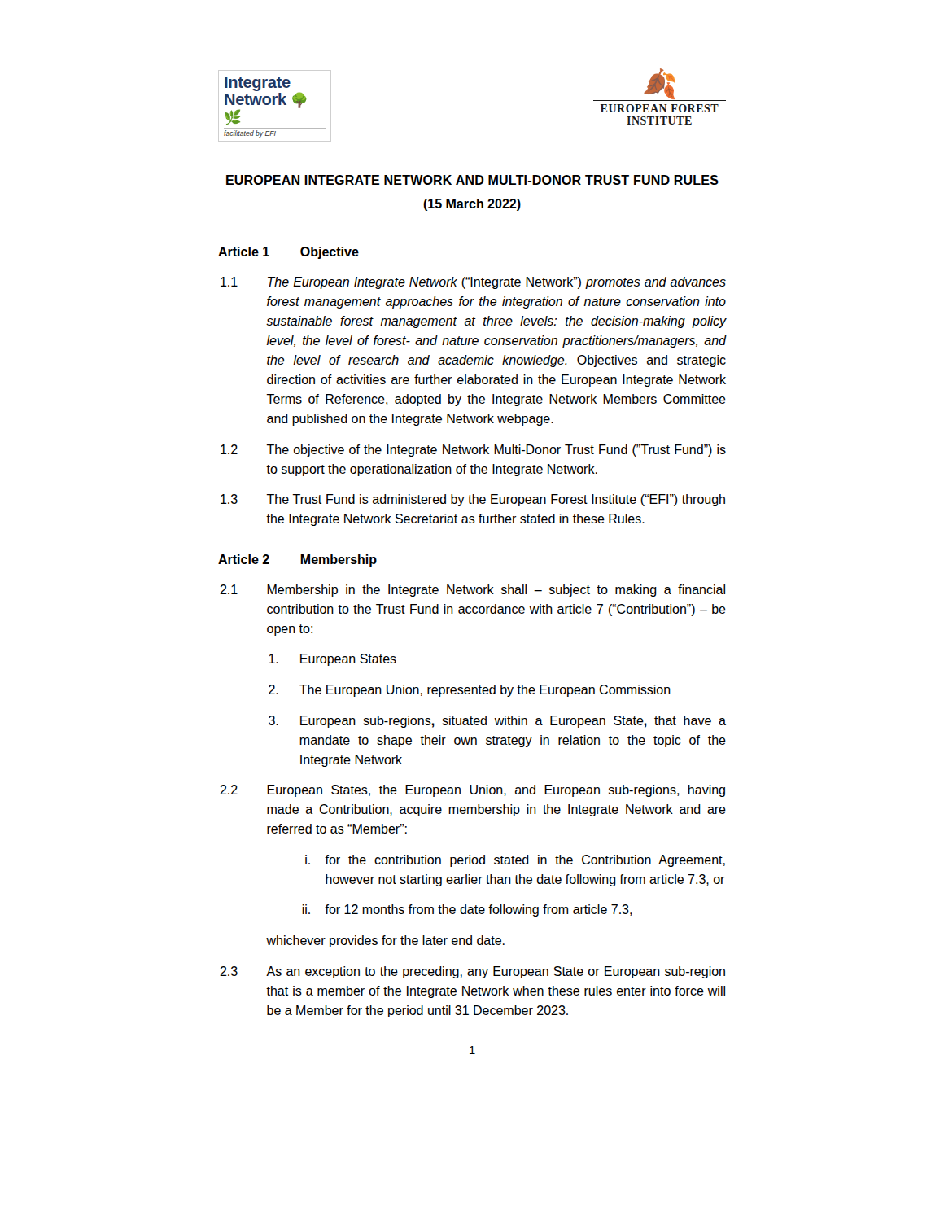Integrate
Network 🌳🌿
facilitated by EFI
🍂
EUROPEAN FOREST
INSTITUTE
European Integrate Network and Multi-Donor Trust Fund Rules
(15 March 2022)
Article 1 Objective
1.1
The European Integrate Network (“Integrate Network”) promotes and advances forest management approaches for the integration of nature conservation into sustainable forest management at three levels: the decision-making policy level, the level of forest- and nature conservation practitioners/managers, and the level of research and academic knowledge. Objectives and strategic direction of activities are further elaborated in the European Integrate Network Terms of Reference, adopted by the Integrate Network Members Committee and published on the Integrate Network webpage.
1.2
The objective of the Integrate Network Multi-Donor Trust Fund (”Trust Fund”) is to support the operationalization of the Integrate Network.
1.3
The Trust Fund is administered by the European Forest Institute (“EFI”) through the Integrate Network Secretariat as further stated in these Rules.
Article 2 Membership
2.1
Membership in the Integrate Network shall – subject to making a financial contribution to the Trust Fund in accordance with article 7 (“Contribution”) – be open to:
1.
European States
2.
The European Union, represented by the European Commission
3.
European sub-regions, situated within a European State, that have a mandate to shape their own strategy in relation to the topic of the Integrate Network
2.2
European States, the European Union, and European sub-regions, having made a Contribution, acquire membership in the Integrate Network and are referred to as “Member”:
i.
for the contribution period stated in the Contribution Agreement, however not starting earlier than the date following from article 7.3, or
ii.
for 12 months from the date following from article 7.3,
whichever provides for the later end date.
2.3
As an exception to the preceding, any European State or European sub-region that is a member of the Integrate Network when these rules enter into force will be a Member for the period until 31 December 2023.
1